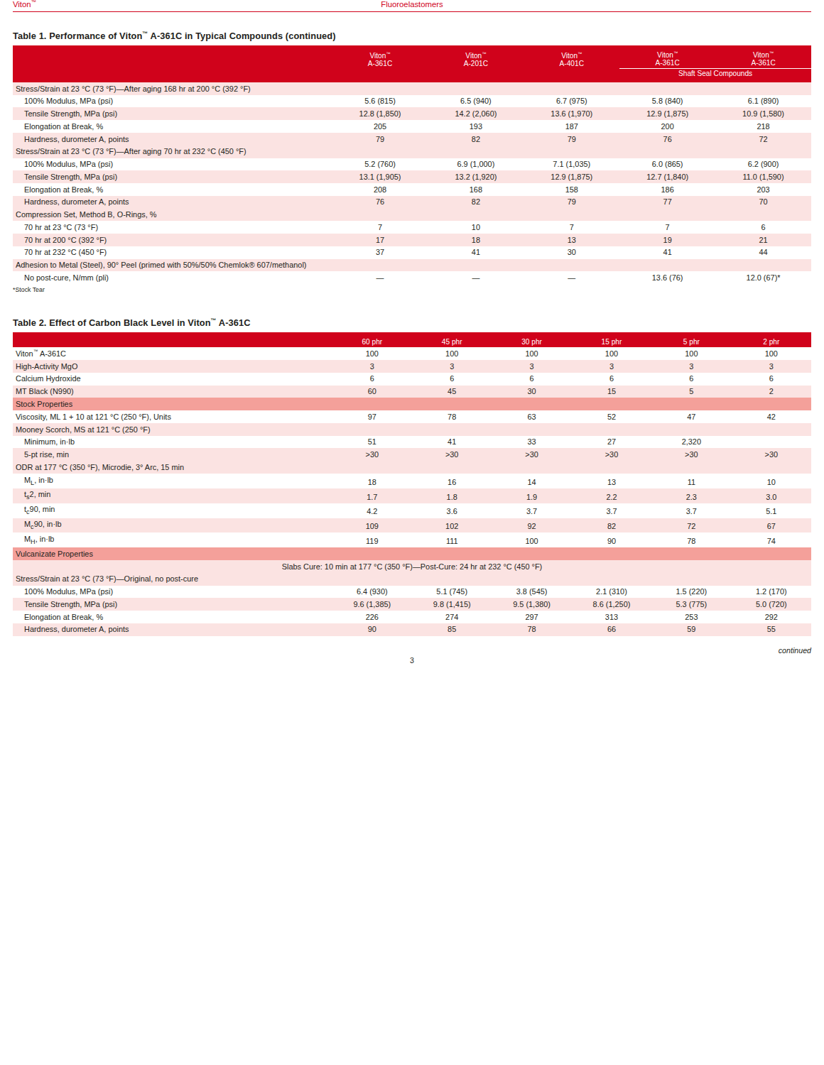Viton™
Fluoroelastomers
Table 1. Performance of Viton™ A-361C in Typical Compounds (continued)
| | Viton ™ A-361C | Viton ™ A-201C | Viton ™ A-401C | Viton ™ A-361C | Viton ™ A-361C |
| --- | --- | --- | --- | --- | --- |
| | | | | Shaft Seal Compounds |
| Stress/Strain at 23 °C (73 °F)—After aging 168 hr at 200 °C (392 °F) |
| 100% Modulus, MPa (psi) | 5.6 (815) | 6.5 (940) | 6.7 (975) | 5.8 (840) | 6.1 (890) |
| Tensile Strength, MPa (psi) | 12.8 (1,850) | 14.2 (2,060) | 13.6 (1,970) | 12.9 (1,875) | 10.9 (1,580) |
| Elongation at Break, % | 205 | 193 | 187 | 200 | 218 |
| Hardness, durometer A, points | 79 | 82 | 79 | 76 | 72 |
| Stress/Strain at 23 °C (73 °F)—After aging 70 hr at 232 °C (450 °F) |
| 100% Modulus, MPa (psi) | 5.2 (760) | 6.9 (1,000) | 7.1 (1,035) | 6.0 (865) | 6.2 (900) |
| Tensile Strength, MPa (psi) | 13.1 (1,905) | 13.2 (1,920) | 12.9 (1,875) | 12.7 (1,840) | 11.0 (1,590) |
| Elongation at Break, % | 208 | 168 | 158 | 186 | 203 |
| Hardness, durometer A, points | 76 | 82 | 79 | 77 | 70 |
| Compression Set, Method B, O-Rings, % |
| 70 hr at 23 °C (73 °F) | 7 | 10 | 7 | 7 | 6 |
| 70 hr at 200 °C (392 °F) | 17 | 18 | 13 | 19 | 21 |
| 70 hr at 232 °C (450 °F) | 37 | 41 | 30 | 41 | 44 |
| Adhesion to Metal (Steel), 90° Peel (primed with 50%/50% Chemlok® 607/methanol) |
| No post-cure, N/mm (pli) | — | — | — | 13.6 (76) | 12.0 (67)* |
*Stock Tear
Table 2. Effect of Carbon Black Level in Viton™ A-361C
| | 60 phr | 45 phr | 30 phr | 15 phr | 5 phr | 2 phr |
| --- | --- | --- | --- | --- | --- | --- |
| Viton ™ A-361C | 100 | 100 | 100 | 100 | 100 | 100 |
| High-Activity MgO | 3 | 3 | 3 | 3 | 3 | 3 |
| Calcium Hydroxide | 6 | 6 | 6 | 6 | 6 | 6 |
| MT Black (N990) | 60 | 45 | 30 | 15 | 5 | 2 |
| Stock Properties |
| Viscosity, ML 1 + 10 at 121 °C (250 °F), Units | 97 | 78 | 63 | 52 | 47 | 42 |
| Mooney Scorch, MS at 121 °C (250 °F) |
| Minimum, in·lb | 51 | 41 | 33 | 27 | 2,320 | |
| 5-pt rise, min | >30 | >30 | >30 | >30 | >30 | >30 |
| ODR at 177 °C (350 °F), Microdie, 3° Arc, 15 min |
| M L , in·lb | 18 | 16 | 14 | 13 | 11 | 10 |
| t s 2, min | 1.7 | 1.8 | 1.9 | 2.2 | 2.3 | 3.0 |
| t c 90, min | 4.2 | 3.6 | 3.7 | 3.7 | 3.7 | 5.1 |
| M c 90, in·lb | 109 | 102 | 92 | 82 | 72 | 67 |
| M H , in·lb | 119 | 111 | 100 | 90 | 78 | 74 |
| Vulcanizate Properties |
| Slabs Cure: 10 min at 177 °C (350 °F)—Post-Cure: 24 hr at 232 °C (450 °F) |
| Stress/Strain at 23 °C (73 °F)—Original, no post-cure |
| 100% Modulus, MPa (psi) | 6.4 (930) | 5.1 (745) | 3.8 (545) | 2.1 (310) | 1.5 (220) | 1.2 (170) |
| Tensile Strength, MPa (psi) | 9.6 (1,385) | 9.8 (1,415) | 9.5 (1,380) | 8.6 (1,250) | 5.3 (775) | 5.0 (720) |
| Elongation at Break, % | 226 | 274 | 297 | 313 | 253 | 292 |
| Hardness, durometer A, points | 90 | 85 | 78 | 66 | 59 | 55 |
continued
3